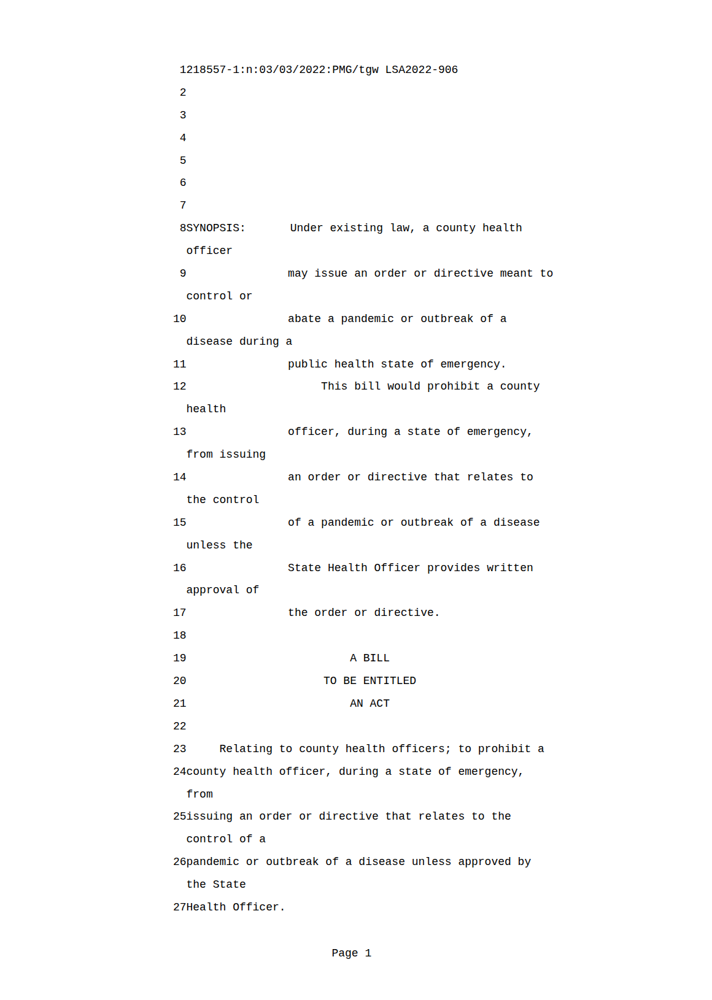| 1 | 218557-1:n:03/03/2022:PMG/tgw LSA2022-906 |
| 2 | |
| 3 | |
| 4 | |
| 5 | |
| 6 | |
| 7 | |
| 8 | SYNOPSIS: Under existing law, a county health officer |
| 9 | may issue an order or directive meant to control or |
| 10 | abate a pandemic or outbreak of a disease during a |
| 11 | public health state of emergency. |
| 12 | This bill would prohibit a county health |
| 13 | officer, during a state of emergency, from issuing |
| 14 | an order or directive that relates to the control |
| 15 | of a pandemic or outbreak of a disease unless the |
| 16 | State Health Officer provides written approval of |
| 17 | the order or directive. |
| 18 | |
| 19 | A BILL |
| 20 | TO BE ENTITLED |
| 21 | AN ACT |
| 22 | |
| 23 | Relating to county health officers; to prohibit a |
| 24 | county health officer, during a state of emergency, from |
| 25 | issuing an order or directive that relates to the control of a |
| 26 | pandemic or outbreak of a disease unless approved by the State |
| 27 | Health Officer. |
Page 1